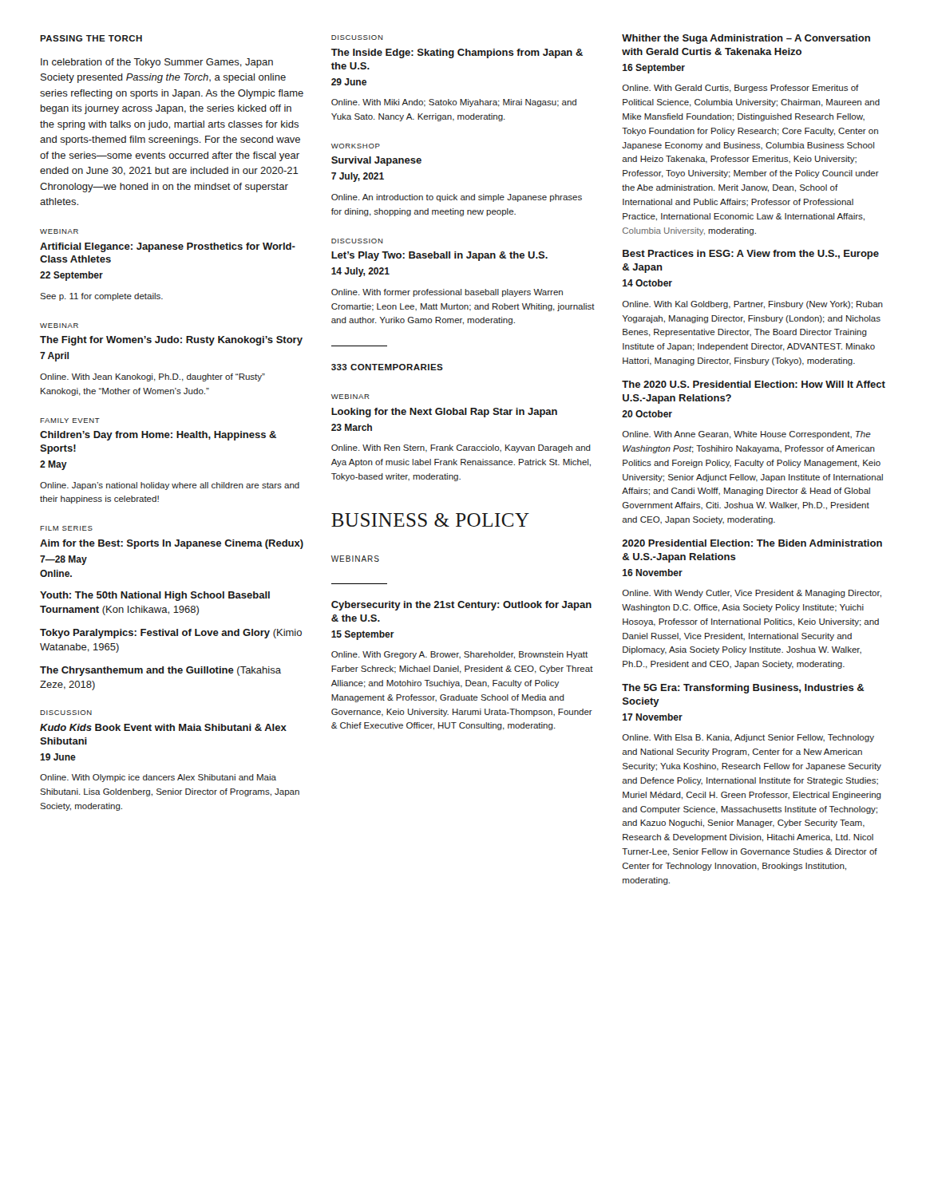Passing the Torch
In celebration of the Tokyo Summer Games, Japan Society presented Passing the Torch, a special online series reflecting on sports in Japan. As the Olympic flame began its journey across Japan, the series kicked off in the spring with talks on judo, martial arts classes for kids and sports-themed film screenings. For the second wave of the series—some events occurred after the fiscal year ended on June 30, 2021 but are included in our 2020-21 Chronology—we honed in on the mindset of superstar athletes.
Webinar
Artificial Elegance: Japanese Prosthetics for World-Class Athletes
22 September
See p. 11 for complete details.
Webinar
The Fight for Women’s Judo: Rusty Kanokogi’s Story
7 April
Online. With Jean Kanokogi, Ph.D., daughter of “Rusty” Kanokogi, the “Mother of Women’s Judo.”
Family Event
Children’s Day from Home: Health, Happiness & Sports!
2 May
Online. Japan’s national holiday where all children are stars and their happiness is celebrated!
Film Series
Aim for the Best: Sports In Japanese Cinema (Redux)
7—28 May
Online.
Youth: The 50th National High School Baseball Tournament (Kon Ichikawa, 1968)
Tokyo Paralympics: Festival of Love and Glory (Kimio Watanabe, 1965)
The Chrysanthemum and the Guillotine (Takahisa Zeze, 2018)
Discussion
Kudo Kids Book Event with Maia Shibutani & Alex Shibutani
19 June
Online. With Olympic ice dancers Alex Shibutani and Maia Shibutani. Lisa Goldenberg, Senior Director of Programs, Japan Society, moderating.
Discussion
The Inside Edge: Skating Champions from Japan & the U.S.
29 June
Online. With Miki Ando; Satoko Miyahara; Mirai Nagasu; and Yuka Sato. Nancy A. Kerrigan, moderating.
Workshop
Survival Japanese
7 July, 2021
Online. An introduction to quick and simple Japanese phrases for dining, shopping and meeting new people.
Discussion
Let’s Play Two: Baseball in Japan & the U.S.
14 July, 2021
Online. With former professional baseball players Warren Cromartie; Leon Lee, Matt Murton; and Robert Whiting, journalist and author. Yuriko Gamo Romer, moderating.
333 Contemporaries
Webinar
Looking for the Next Global Rap Star in Japan
23 March
Online. With Ren Stern, Frank Caracciolo, Kayvan Darageh and Aya Apton of music label Frank Renaissance. Patrick St. Michel, Tokyo-based writer, moderating.
BUSINESS & POLICY
Webinars
Cybersecurity in the 21st Century: Outlook for Japan & the U.S.
15 September
Online. With Gregory A. Brower, Shareholder, Brownstein Hyatt Farber Schreck; Michael Daniel, President & CEO, Cyber Threat Alliance; and Motohiro Tsuchiya, Dean, Faculty of Policy Management & Professor, Graduate School of Media and Governance, Keio University. Harumi Urata-Thompson, Founder & Chief Executive Officer, HUT Consulting, moderating.
Whither the Suga Administration – A Conversation with Gerald Curtis & Takenaka Heizo
16 September
Online. With Gerald Curtis, Burgess Professor Emeritus of Political Science, Columbia University; Chairman, Maureen and Mike Mansfield Foundation; Distinguished Research Fellow, Tokyo Foundation for Policy Research; Core Faculty, Center on Japanese Economy and Business, Columbia Business School and Heizo Takenaka, Professor Emeritus, Keio University; Professor, Toyo University; Member of the Policy Council under the Abe administration. Merit Janow, Dean, School of International and Public Affairs; Professor of Professional Practice, International Economic Law & International Affairs, Columbia University, moderating.
Best Practices in ESG: A View from the U.S., Europe & Japan
14 October
Online. With Kal Goldberg, Partner, Finsbury (New York); Ruban Yogarajah, Managing Director, Finsbury (London); and Nicholas Benes, Representative Director, The Board Director Training Institute of Japan; Independent Director, ADVANTEST. Minako Hattori, Managing Director, Finsbury (Tokyo), moderating.
The 2020 U.S. Presidential Election: How Will It Affect U.S.-Japan Relations?
20 October
Online. With Anne Gearan, White House Correspondent, The Washington Post; Toshihiro Nakayama, Professor of American Politics and Foreign Policy, Faculty of Policy Management, Keio University; Senior Adjunct Fellow, Japan Institute of International Affairs; and Candi Wolff, Managing Director & Head of Global Government Affairs, Citi. Joshua W. Walker, Ph.D., President and CEO, Japan Society, moderating.
2020 Presidential Election: The Biden Administration & U.S.-Japan Relations
16 November
Online. With Wendy Cutler, Vice President & Managing Director, Washington D.C. Office, Asia Society Policy Institute; Yuichi Hosoya, Professor of International Politics, Keio University; and Daniel Russel, Vice President, International Security and Diplomacy, Asia Society Policy Institute. Joshua W. Walker, Ph.D., President and CEO, Japan Society, moderating.
The 5G Era: Transforming Business, Industries & Society
17 November
Online. With Elsa B. Kania, Adjunct Senior Fellow, Technology and National Security Program, Center for a New American Security; Yuka Koshino, Research Fellow for Japanese Security and Defence Policy, International Institute for Strategic Studies; Muriel Médard, Cecil H. Green Professor, Electrical Engineering and Computer Science, Massachusetts Institute of Technology; and Kazuo Noguchi, Senior Manager, Cyber Security Team, Research & Development Division, Hitachi America, Ltd. Nicol Turner-Lee, Senior Fellow in Governance Studies & Director of Center for Technology Innovation, Brookings Institution, moderating.